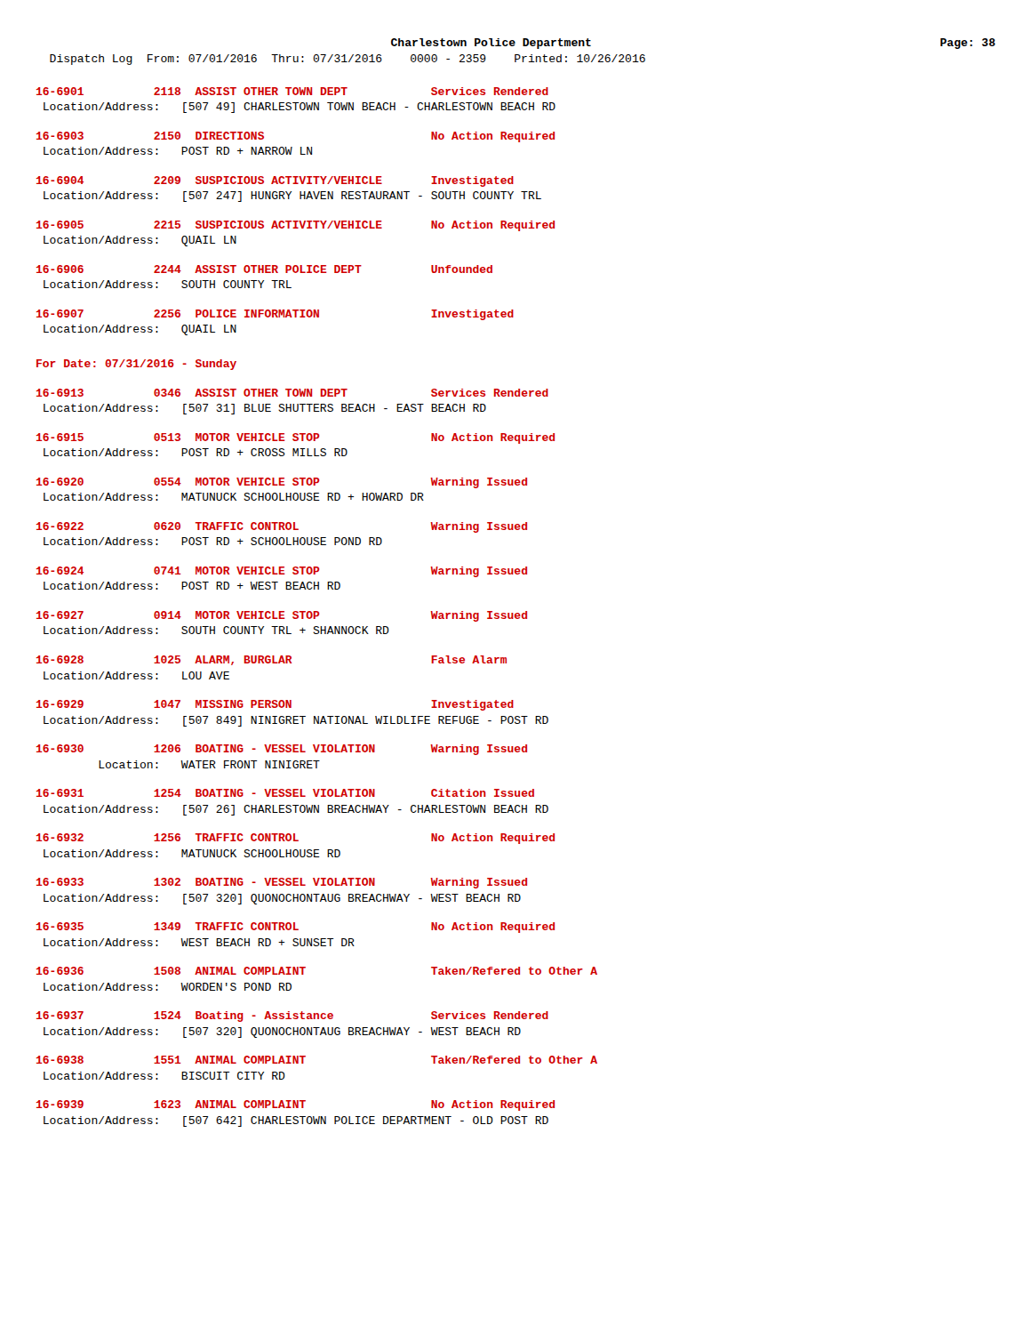Charlestown Police Department Page: 38
Dispatch Log From: 07/01/2016 Thru: 07/31/2016 0000 - 2359 Printed: 10/26/2016
16-6901 2118 ASSIST OTHER TOWN DEPT Services Rendered
Location/Address: [507 49] CHARLESTOWN TOWN BEACH - CHARLESTOWN BEACH RD
16-6903 2150 DIRECTIONS No Action Required
Location/Address: POST RD + NARROW LN
16-6904 2209 SUSPICIOUS ACTIVITY/VEHICLE Investigated
Location/Address: [507 247] HUNGRY HAVEN RESTAURANT - SOUTH COUNTY TRL
16-6905 2215 SUSPICIOUS ACTIVITY/VEHICLE No Action Required
Location/Address: QUAIL LN
16-6906 2244 ASSIST OTHER POLICE DEPT Unfounded
Location/Address: SOUTH COUNTY TRL
16-6907 2256 POLICE INFORMATION Investigated
Location/Address: QUAIL LN
For Date: 07/31/2016 - Sunday
16-6913 0346 ASSIST OTHER TOWN DEPT Services Rendered
Location/Address: [507 31] BLUE SHUTTERS BEACH - EAST BEACH RD
16-6915 0513 MOTOR VEHICLE STOP No Action Required
Location/Address: POST RD + CROSS MILLS RD
16-6920 0554 MOTOR VEHICLE STOP Warning Issued
Location/Address: MATUNUCK SCHOOLHOUSE RD + HOWARD DR
16-6922 0620 TRAFFIC CONTROL Warning Issued
Location/Address: POST RD + SCHOOLHOUSE POND RD
16-6924 0741 MOTOR VEHICLE STOP Warning Issued
Location/Address: POST RD + WEST BEACH RD
16-6927 0914 MOTOR VEHICLE STOP Warning Issued
Location/Address: SOUTH COUNTY TRL + SHANNOCK RD
16-6928 1025 ALARM, BURGLAR False Alarm
Location/Address: LOU AVE
16-6929 1047 MISSING PERSON Investigated
Location/Address: [507 849] NINIGRET NATIONAL WILDLIFE REFUGE - POST RD
16-6930 1206 BOATING - VESSEL VIOLATION Warning Issued
Location: WATER FRONT NINIGRET
16-6931 1254 BOATING - VESSEL VIOLATION Citation Issued
Location/Address: [507 26] CHARLESTOWN BREACHWAY - CHARLESTOWN BEACH RD
16-6932 1256 TRAFFIC CONTROL No Action Required
Location/Address: MATUNUCK SCHOOLHOUSE RD
16-6933 1302 BOATING - VESSEL VIOLATION Warning Issued
Location/Address: [507 320] QUONOCHONTAUG BREACHWAY - WEST BEACH RD
16-6935 1349 TRAFFIC CONTROL No Action Required
Location/Address: WEST BEACH RD + SUNSET DR
16-6936 1508 ANIMAL COMPLAINT Taken/Refered to Other A
Location/Address: WORDEN'S POND RD
16-6937 1524 Boating - Assistance Services Rendered
Location/Address: [507 320] QUONOCHONTAUG BREACHWAY - WEST BEACH RD
16-6938 1551 ANIMAL COMPLAINT Taken/Refered to Other A
Location/Address: BISCUIT CITY RD
16-6939 1623 ANIMAL COMPLAINT No Action Required
Location/Address: [507 642] CHARLESTOWN POLICE DEPARTMENT - OLD POST RD